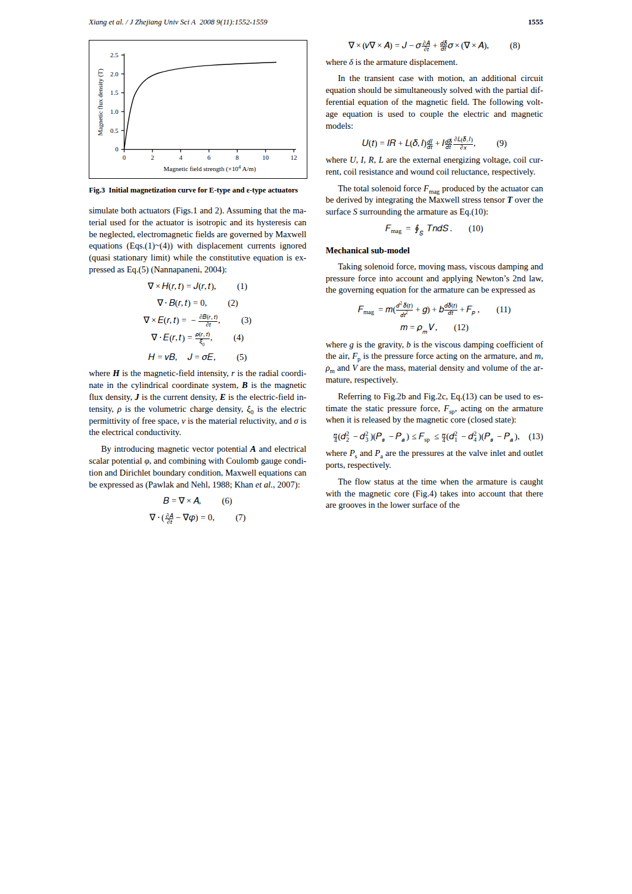Xiang et al. / J Zhejiang Univ Sci A 2008 9(11):1552-1559 1555
0 0.5 1.0 1.5 2.0 2.5 0 2 4 6 8 10 12 Magnetic flux density (T) Magnetic field strength (×104 A/m)
Fig.3 Initial magnetization curve for E-type and ε-type actuators
simulate both actuators (Figs.1 and 2). Assuming that the material used for the actuator is isotropic and its hysteresis can be neglected, electromagnetic fields are governed by Maxwell equations (Eqs.(1)~(4)) with displacement currents ignored (quasi stationary limit) while the constitutive equation is expressed as Eq.(5) (Nannapaneni, 2004):
∇×H (r,t) = J(r,t), (1)
∇⋅B (r,t) =0, (2)
∇×E (r,t) =− ∂B(r,t) ∂t , (3)
∇⋅E (r,t) = ρ(r,t) ξ0 , (4)
H=νB, J=σE, (5)
where H is the magnetic-field intensity, r is the radial coordinate in the cylindrical coordinate system, B is the magnetic flux density, J is the current density, E is the electric-field intensity, ρ is the volumetric charge density, ξ0 is the electric permittivity of free space, ν is the material reluctivity, and σ is the electrical conductivity.
By introducing magnetic vector potential A and electrical scalar potential φ, and combining with Coulomb gauge condition and Dirichlet boundary condition, Maxwell equations can be expressed as (Pawlak and Nehl, 1988; Khan et al., 2007):
B=∇×A, (6)
∇⋅ ( ∂A ∂t −∇φ ) =0, (7)
∇× (ν∇×A) = J −σ ∂A ∂t + dδ dt σ× (∇×A), (8)
where δ is the armature displacement.
In the transient case with motion, an additional circuit equation should be simultaneously solved with the partial differential equation of the magnetic field. The following voltage equation is used to couple the electric and magnetic models:
U(t)= IR+ L(δ,I) dIdt + I dδdt ∂L(δ,I) ∂x , (9)
where U, I, R, L are the external energizing voltage, coil current, coil resistance and wound coil reluctance, respectively.
The total solenoid force Fmag produced by the actuator can be derived by integrating the Maxwell stress tensor T over the surface S surrounding the armature as Eq.(10):
Fmag = ∮S Tn dS. (10)
Mechanical sub-model
Taking solenoid force, moving mass, viscous damping and pressure force into account and applying Newton’s 2nd law, the governing equation for the armature can be expressed as
Fmag = m ( d2δ(t) dt2 +g ) + b dδ(t) dt + Fp , (11)
m= ρm V, (12)
where g is the gravity, b is the viscous damping coefficient of the air, Fp is the pressure force acting on the armature, and m, ρm and V are the mass, material density and volume of the armature, respectively.
Referring to Fig.2b and Fig.2c, Eq.(13) can be used to estimate the static pressure force, Fsp, acting on the armature when it is released by the magnetic core (closed state):
(13) π4 (d22−d32) (Ps−Pa) ≤ Fsp ≤ π4 (d12−d42) (Ps−Pa) ,
where Ps and Pa are the pressures at the valve inlet and outlet ports, respectively.
The flow status at the time when the armature is caught with the magnetic core (Fig.4) takes into account that there are grooves in the lower surface of the